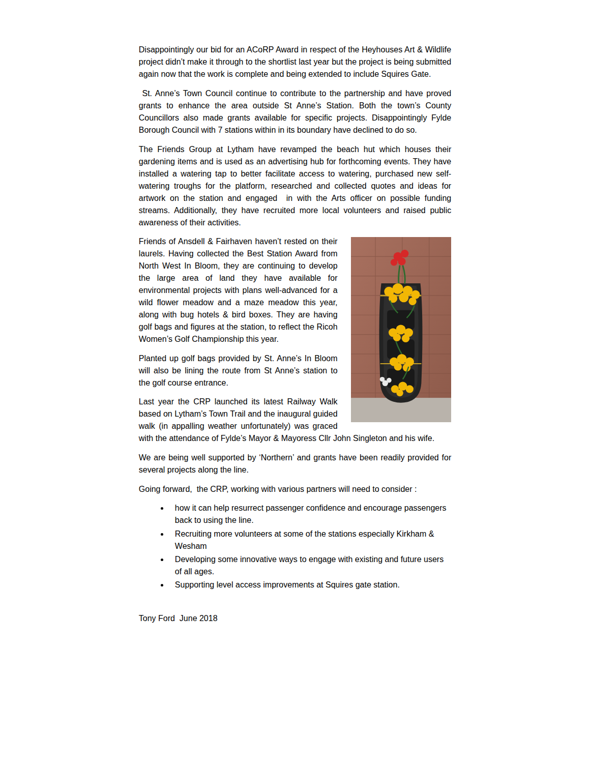Disappointingly our bid for an ACoRP Award in respect of the Heyhouses Art & Wildlife project didn’t make it through to the shortlist last year but the project is being submitted again now that the work is complete and being extended to include Squires Gate.
St. Anne’s Town Council continue to contribute to the partnership and have proved grants to enhance the area outside St Anne’s Station. Both the town’s County Councillors also made grants available for specific projects. Disappointingly Fylde Borough Council with 7 stations within in its boundary have declined to do so.
The Friends Group at Lytham have revamped the beach hut which houses their gardening items and is used as an advertising hub for forthcoming events. They have installed a watering tap to better facilitate access to watering, purchased new self-watering troughs for the platform, researched and collected quotes and ideas for artwork on the station and engaged in with the Arts officer on possible funding streams. Additionally, they have recruited more local volunteers and raised public awareness of their activities.
Friends of Ansdell & Fairhaven haven’t rested on their laurels. Having collected the Best Station Award from North West In Bloom, they are continuing to develop the large area of land they have available for environmental projects with plans well-advanced for a wild flower meadow and a maze meadow this year, along with bug hotels & bird boxes. They are having golf bags and figures at the station, to reflect the Ricoh Women’s Golf Championship this year.
Planted up golf bags provided by St. Anne’s In Bloom will also be lining the route from St Anne’s station to the golf course entrance.
Last year the CRP launched its latest Railway Walk based on Lytham’s Town Trail and the inaugural guided walk (in appalling weather unfortunately) was graced with the attendance of Fylde’s Mayor & Mayoress Cllr John Singleton and his wife.
We are being well supported by ‘Northern’ and grants have been readily provided for several projects along the line.
Going forward, the CRP, working with various partners will need to consider :
how it can help resurrect passenger confidence and encourage passengers back to using the line.
Recruiting more volunteers at some of the stations especially Kirkham & Wesham
Developing some innovative ways to engage with existing and future users of all ages.
Supporting level access improvements at Squires gate station.
Tony Ford June 2018